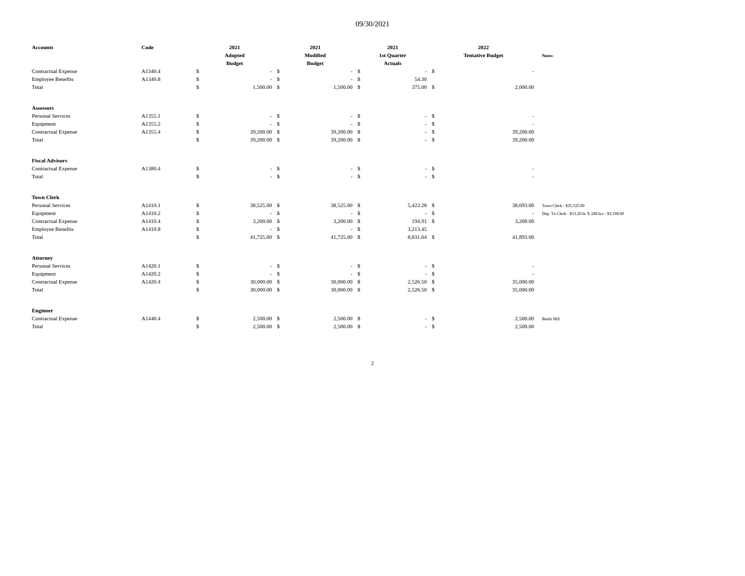09/30/2021
| Accounts | Code | 2021 | 2021 | 2021 | 2022 | |
| --- | --- | --- | --- | --- | --- | --- |
| | | Adopted | Modified | 1st Quarter | Tentative Budget | Notes: |
| | | Budget | Budget | Actuals | | |
| Contractual Expense | A1340.4 | $ | - | $ | - | $ | - | $ | - | |
| Employee Benefits | A1340.8 | $ | - | $ | - | $ | 54.30 | | | |
| Total | | $ | 1,500.00 | $ | 1,500.00 | $ | 375.00 | $ | 2,000.00 | |
| Assessors |
| Personal Services | A1355.1 | $ | - | $ | - | $ | - | $ | - | |
| Equipment | A1355.2 | $ | - | $ | - | $ | - | $ | - | |
| Contractual Expense | A1355.4 | $ | 39,200.00 | $ | 39,200.00 | $ | - | $ | 39,200.00 | |
| Total | | $ | 39,200.00 | $ | 39,200.00 | $ | - | $ | 39,200.00 | |
| Fiscal Advisors |
| Contractual Expense | A1380.4 | $ | - | $ | - | $ | - | $ | - | |
| Total | | $ | - | $ | - | $ | - | $ | - | |
| Town Clerk |
| Personal Services | A1410.1 | $ | 38,525.00 | $ | 38,525.00 | $ | 5,423.28 | $ | 38,693.00 | Town Clerk - $35,525.00 |
| Equipment | A1410.2 | $ | - | $ | - | $ | - | $ | - | Dep. Tn Clerk - $13.20 hr X 240 hrs - $3,168.00 |
| Contractual Expense | A1410.4 | $ | 3,200.00 | $ | 3,200.00 | $ | 194.91 | $ | 3,200.00 | |
| Employee Benefits | A1410.8 | $ | - | $ | - | $ | 3,213.45 | | | |
| Total | | $ | 41,725.00 | $ | 41,725.00 | $ | 8,831.64 | $ | 41,893.00 | |
| Attorney |
| Personal Services | A1420.1 | $ | - | $ | - | $ | - | $ | - | |
| Equipment | A1420.2 | $ | - | $ | - | $ | - | $ | - | |
| Contractual Expense | A1420.4 | $ | 30,000.00 | $ | 30,000.00 | $ | 2,526.50 | $ | 35,000.00 | |
| Total | | $ | 30,000.00 | $ | 30,000.00 | $ | 2,526.50 | $ | 35,000.00 | |
| Engineer |
| Contractual Expense | A1440.4 | $ | 2,500.00 | $ | 2,500.00 | $ | - | $ | 2,500.00 | Battle Hill |
| Total | | $ | 2,500.00 | $ | 2,500.00 | $ | - | $ | 2,500.00 | |
2